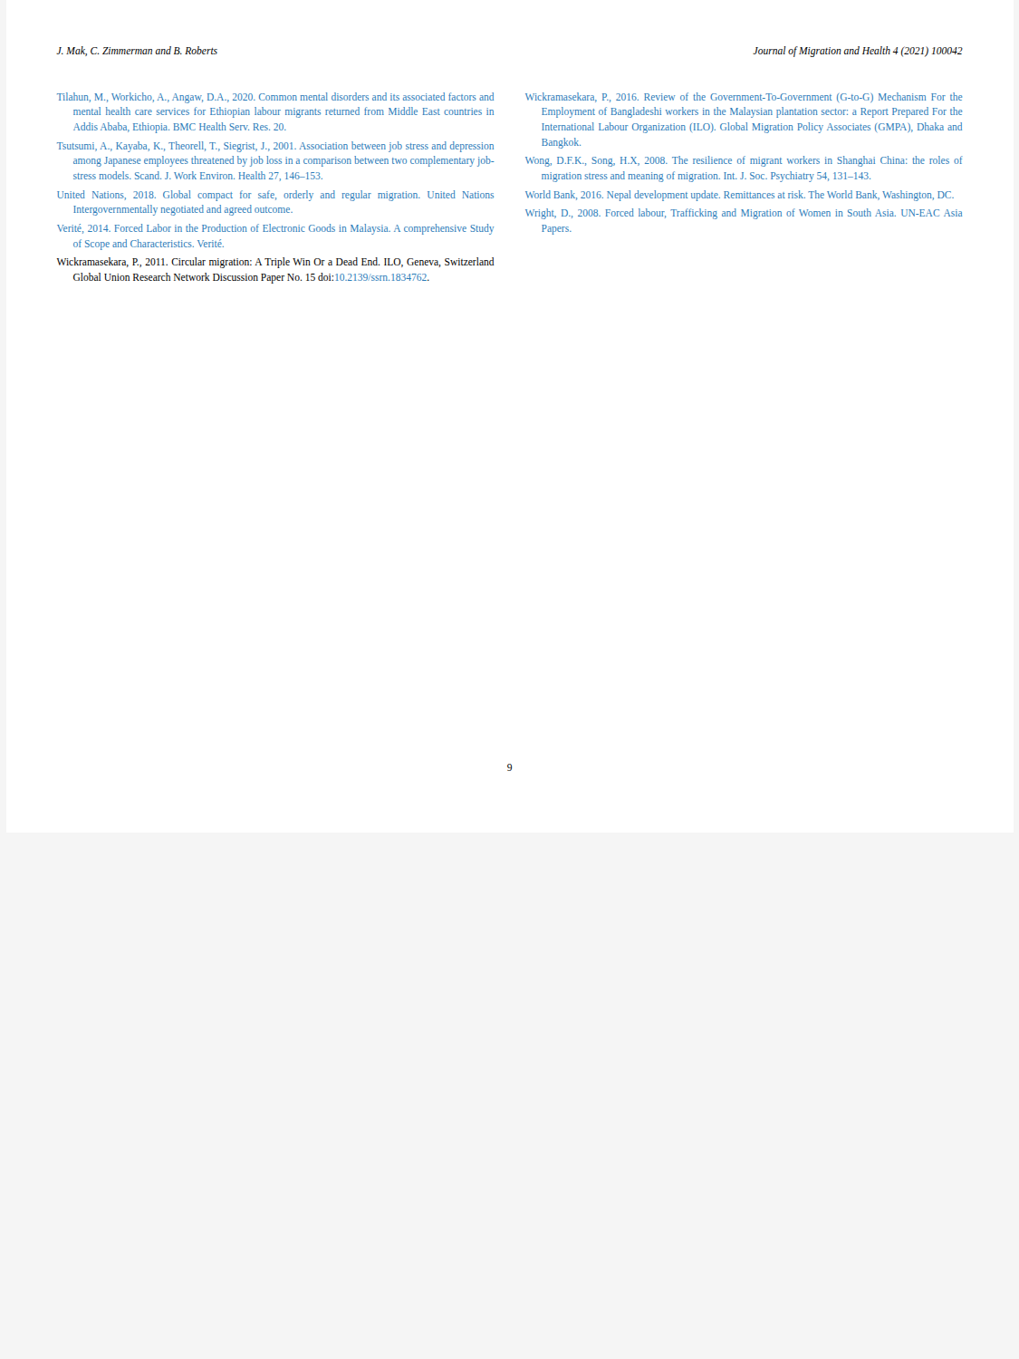J. Mak, C. Zimmerman and B. Roberts
Journal of Migration and Health 4 (2021) 100042
Tilahun, M., Workicho, A., Angaw, D.A., 2020. Common mental disorders and its associated factors and mental health care services for Ethiopian labour migrants returned from Middle East countries in Addis Ababa, Ethiopia. BMC Health Serv. Res. 20.
Tsutsumi, A., Kayaba, K., Theorell, T., Siegrist, J., 2001. Association between job stress and depression among Japanese employees threatened by job loss in a comparison between two complementary job-stress models. Scand. J. Work Environ. Health 27, 146–153.
United Nations, 2018. Global compact for safe, orderly and regular migration. United Nations Intergovernmentally negotiated and agreed outcome.
Verité, 2014. Forced Labor in the Production of Electronic Goods in Malaysia. A comprehensive Study of Scope and Characteristics. Verité.
Wickramasekara, P., 2011. Circular migration: A Triple Win Or a Dead End. ILO, Geneva, Switzerland Global Union Research Network Discussion Paper No. 15 doi:10.2139/ssrn.1834762.
Wickramasekara, P., 2016. Review of the Government-To-Government (G-to-G) Mechanism For the Employment of Bangladeshi workers in the Malaysian plantation sector: a Report Prepared For the International Labour Organization (ILO). Global Migration Policy Associates (GMPA), Dhaka and Bangkok.
Wong, D.F.K., Song, H.X, 2008. The resilience of migrant workers in Shanghai China: the roles of migration stress and meaning of migration. Int. J. Soc. Psychiatry 54, 131–143.
World Bank, 2016. Nepal development update. Remittances at risk. The World Bank, Washington, DC.
Wright, D., 2008. Forced labour, Trafficking and Migration of Women in South Asia. UN-EAC Asia Papers.
9